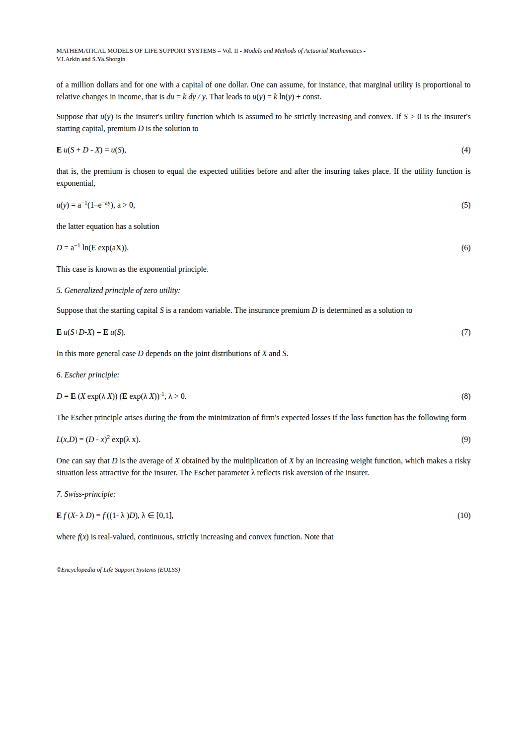MATHEMATICAL MODELS OF LIFE SUPPORT SYSTEMS – Vol. II - Models and Methods of Actuarial Mathematics -
V.I.Arkin and S.Ya.Shorgin
of a million dollars and for one with a capital of one dollar. One can assume, for instance, that marginal utility is proportional to relative changes in income, that is du = k dy / y. That leads to u(y) = k ln(y) + const.
Suppose that u(y) is the insurer's utility function which is assumed to be strictly increasing and convex. If S > 0 is the insurer's starting capital, premium D is the solution to
E u(S + D - X) = u(S), (4)
that is, the premium is chosen to equal the expected utilities before and after the insuring takes place. If the utility function is exponential,
u(y) = a−1(1–e−ay), a > 0, (5)
the latter equation has a solution
D = a−1 ln(E exp(aX)). (6)
This case is known as the exponential principle.
5. Generalized principle of zero utility:
Suppose that the starting capital S is a random variable. The insurance premium D is determined as a solution to
E u(S+D-X) = E u(S). (7)
In this more general case D depends on the joint distributions of X and S.
6. Escher principle:
D = E (X exp(λ X)) (E exp(λ X))-1, λ > 0. (8)
The Escher principle arises during the from the minimization of firm's expected losses if the loss function has the following form
L(x,D) = (D - x)2 exp(λ x). (9)
One can say that D is the average of X obtained by the multiplication of X by an increasing weight function, which makes a risky situation less attractive for the insurer. The Escher parameter λ reflects risk aversion of the insurer.
7. Swiss-principle:
E f (X- λ D) = f ((1- λ )D), λ ∈ [0,1], (10)
where f(x) is real-valued, continuous, strictly increasing and convex function. Note that
©Encyclopedia of Life Support Systems (EOLSS)